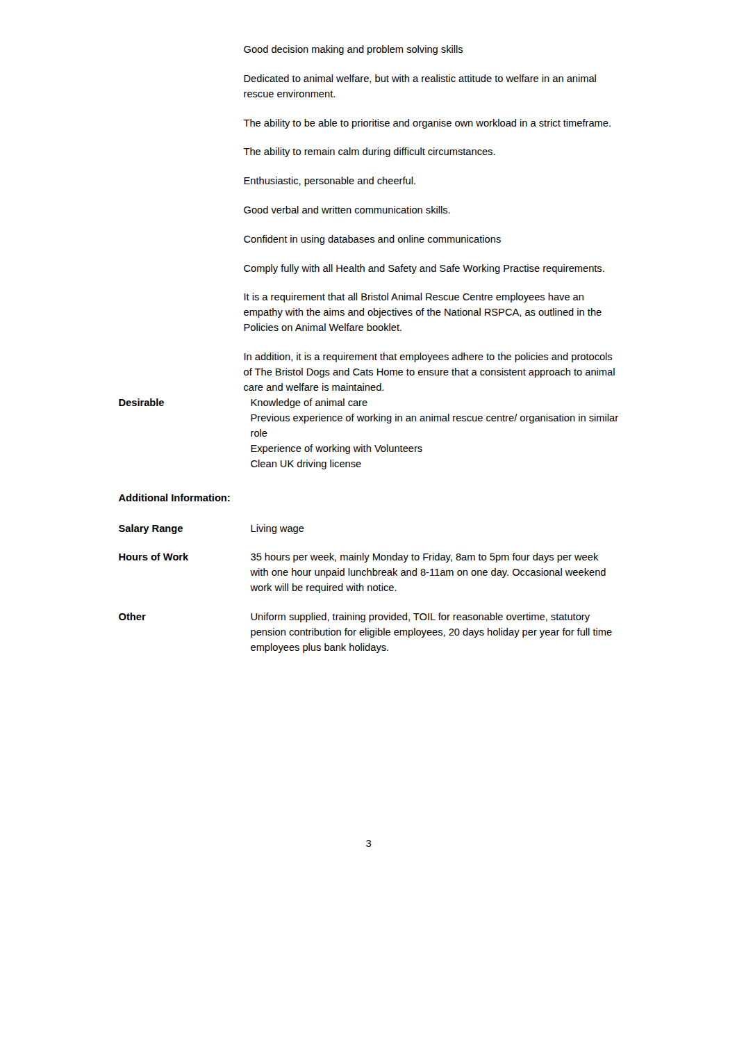Good decision making and problem solving skills
Dedicated to animal welfare, but with a realistic attitude to welfare in an animal rescue environment.
The ability to be able to prioritise and organise own workload in a strict timeframe.
The ability to remain calm during difficult circumstances.
Enthusiastic, personable and cheerful.
Good verbal and written communication skills.
Confident in using databases and online communications
Comply fully with all Health and Safety and Safe Working Practise requirements.
It is a requirement that all Bristol Animal Rescue Centre employees have an empathy with the aims and objectives of the National RSPCA, as outlined in the Policies on Animal Welfare booklet.
In addition, it is a requirement that employees adhere to the policies and protocols of The Bristol Dogs and Cats Home to ensure that a consistent approach to animal care and welfare is maintained.
Desirable
Knowledge of animal care
Previous experience of working in an animal rescue centre/ organisation in similar role
Experience of working with Volunteers
Clean UK driving license
Additional Information:
Salary Range
Living wage
Hours of Work
35 hours per week, mainly Monday to Friday, 8am to 5pm four days per week with one hour unpaid lunchbreak and 8-11am on one day. Occasional weekend work will be required with notice.
Other
Uniform supplied, training provided, TOIL for reasonable overtime, statutory pension contribution for eligible employees, 20 days holiday per year for full time employees plus bank holidays.
3